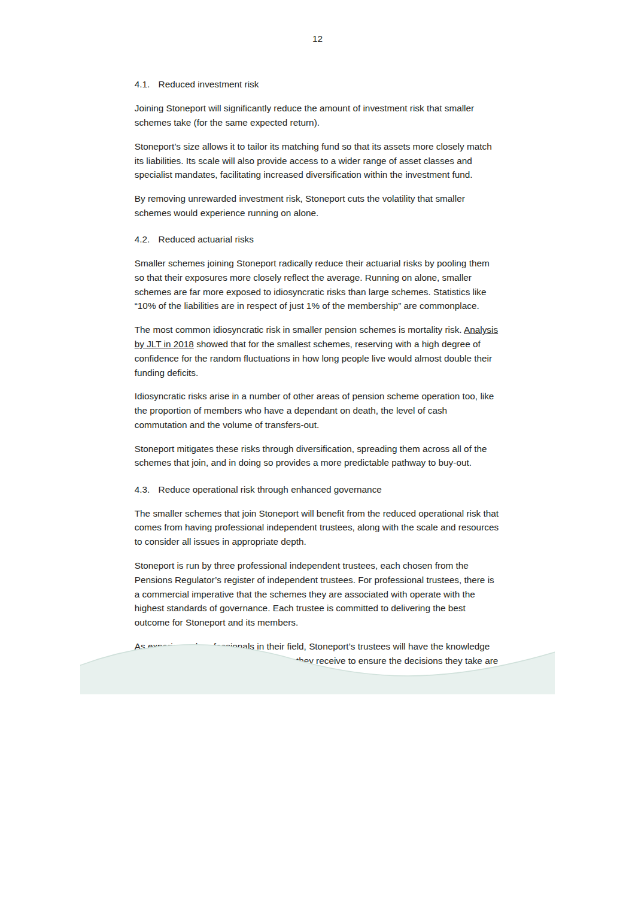12
4.1. Reduced investment risk
Joining Stoneport will significantly reduce the amount of investment risk that smaller schemes take (for the same expected return).
Stoneport’s size allows it to tailor its matching fund so that its assets more closely match its liabilities. Its scale will also provide access to a wider range of asset classes and specialist mandates, facilitating increased diversification within the investment fund.
By removing unrewarded investment risk, Stoneport cuts the volatility that smaller schemes would experience running on alone.
4.2. Reduced actuarial risks
Smaller schemes joining Stoneport radically reduce their actuarial risks by pooling them so that their exposures more closely reflect the average. Running on alone, smaller schemes are far more exposed to idiosyncratic risks than large schemes. Statistics like “10% of the liabilities are in respect of just 1% of the membership” are commonplace.
The most common idiosyncratic risk in smaller pension schemes is mortality risk. Analysis by JLT in 2018 showed that for the smallest schemes, reserving with a high degree of confidence for the random fluctuations in how long people live would almost double their funding deficits.
Idiosyncratic risks arise in a number of other areas of pension scheme operation too, like the proportion of members who have a dependant on death, the level of cash commutation and the volume of transfers-out.
Stoneport mitigates these risks through diversification, spreading them across all of the schemes that join, and in doing so provides a more predictable pathway to buy-out.
4.3. Reduce operational risk through enhanced governance
The smaller schemes that join Stoneport will benefit from the reduced operational risk that comes from having professional independent trustees, along with the scale and resources to consider all issues in appropriate depth.
Stoneport is run by three professional independent trustees, each chosen from the Pensions Regulator’s register of independent trustees. For professional trustees, there is a commercial imperative that the schemes they are associated with operate with the highest standards of governance. Each trustee is committed to delivering the best outcome for Stoneport and its members.
As experienced professionals in their field, Stoneport’s trustees will have the knowledge and experience to challenge the advice they receive to ensure the decisions they take are fully informed.